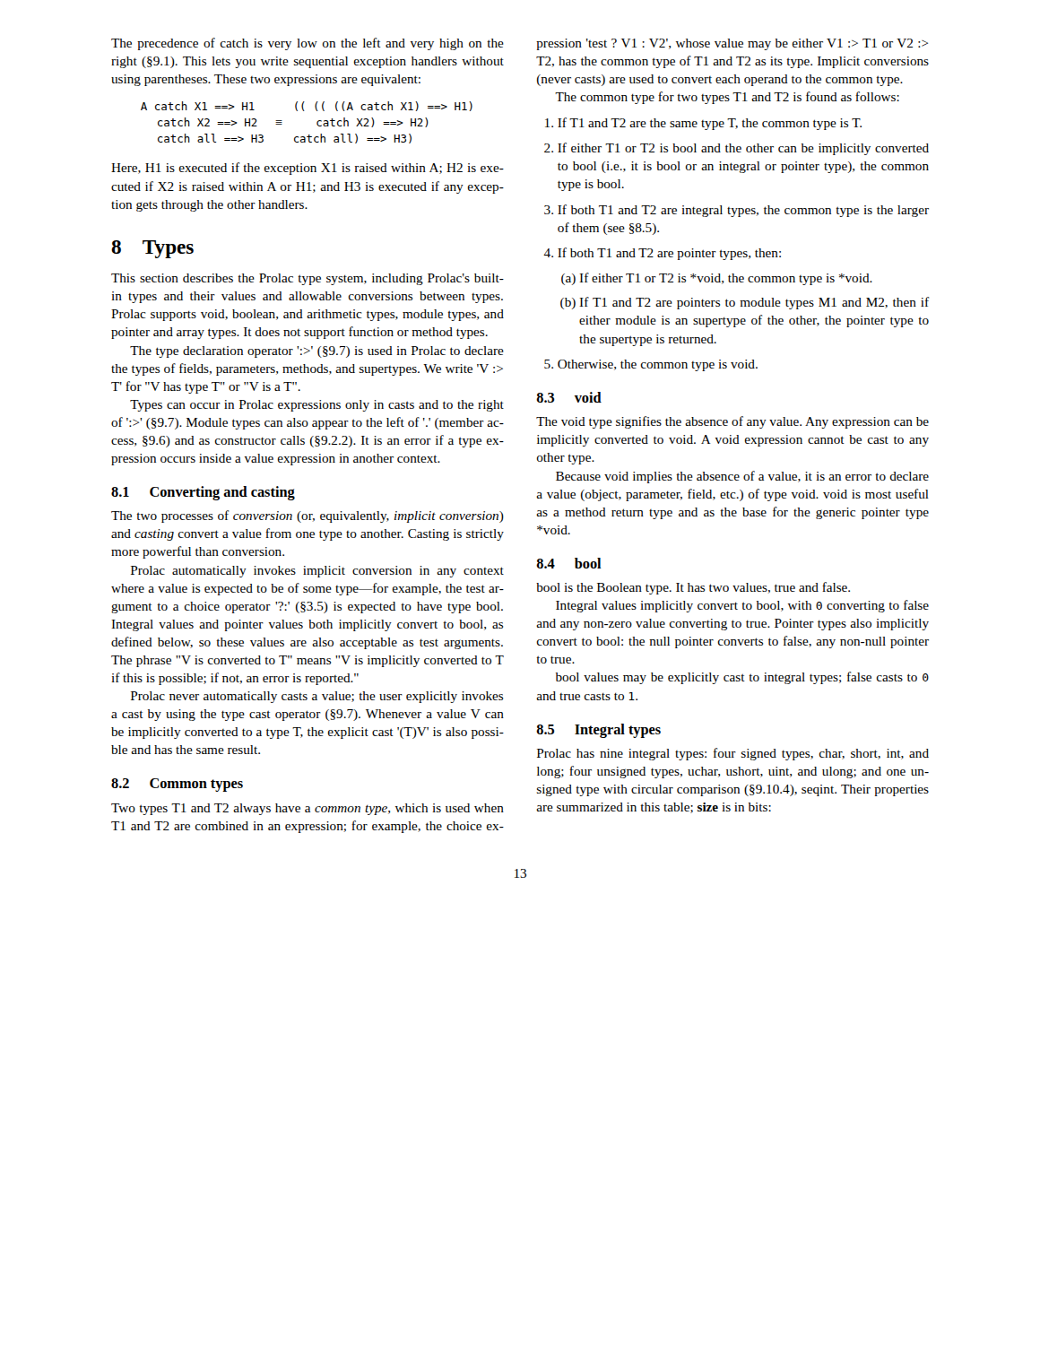The precedence of catch is very low on the left and very high on the right (§9.1). This lets you write sequential exception handlers without using parentheses. These two expressions are equivalent:
| A catch X1 ==> H1 | ≡ | (( (( ((A catch X1) ==> H1) |
| catch X2 ==> H2 | catch X2) ==> H2) |
| catch all ==> H3 | catch all) ==> H3) |
Here, H1 is executed if the exception X1 is raised within A; H2 is executed if X2 is raised within A or H1; and H3 is executed if any exception gets through the other handlers.
8 Types
This section describes the Prolac type system, including Prolac's built-in types and their values and allowable conversions between types. Prolac supports void, boolean, and arithmetic types, module types, and pointer and array types. It does not support function or method types.
The type declaration operator ':>' (§9.7) is used in Prolac to declare the types of fields, parameters, methods, and supertypes. We write 'V :> T' for "V has type T" or "V is a T".
Types can occur in Prolac expressions only in casts and to the right of ':>' (§9.7). Module types can also appear to the left of '.' (member access, §9.6) and as constructor calls (§9.2.2). It is an error if a type expression occurs inside a value expression in another context.
8.1 Converting and casting
The two processes of conversion (or, equivalently, implicit conversion) and casting convert a value from one type to another. Casting is strictly more powerful than conversion.
Prolac automatically invokes implicit conversion in any context where a value is expected to be of some type—for example, the test argument to a choice operator '?:' (§3.5) is expected to have type bool. Integral values and pointer values both implicitly convert to bool, as defined below, so these values are also acceptable as test arguments. The phrase "V is converted to T" means "V is implicitly converted to T if this is possible; if not, an error is reported."
Prolac never automatically casts a value; the user explicitly invokes a cast by using the type cast operator (§9.7). Whenever a value V can be implicitly converted to a type T, the explicit cast '(T)V' is also possible and has the same result.
8.2 Common types
Two types T1 and T2 always have a common type, which is used when T1 and T2 are combined in an expression; for example, the choice expression 'test ? V1 : V2', whose value may be either V1 :> T1 or V2 :> T2, has the common type of T1 and T2 as its type. Implicit conversions (never casts) are used to convert each operand to the common type.
The common type for two types T1 and T2 is found as follows:
If T1 and T2 are the same type T, the common type is T.
If either T1 or T2 is bool and the other can be implicitly converted to bool (i.e., it is bool or an integral or pointer type), the common type is bool.
If both T1 and T2 are integral types, the common type is the larger of them (see §8.5).
If both T1 and T2 are pointer types, then:
If either T1 or T2 is *void, the common type is *void.
If T1 and T2 are pointers to module types M1 and M2, then if either module is an supertype of the other, the pointer type to the supertype is returned.
Otherwise, the common type is void.
8.3void
The void type signifies the absence of any value. Any expression can be implicitly converted to void. A void expression cannot be cast to any other type.
Because void implies the absence of a value, it is an error to declare a value (object, parameter, field, etc.) of type void. void is most useful as a method return type and as the base for the generic pointer type *void.
8.4bool
bool is the Boolean type. It has two values, true and false.
Integral values implicitly convert to bool, with 0 converting to false and any non-zero value converting to true. Pointer types also implicitly convert to bool: the null pointer converts to false, any non-null pointer to true.
bool values may be explicitly cast to integral types; false casts to 0 and true casts to 1.
8.5 Integral types
Prolac has nine integral types: four signed types, char, short, int, and long; four unsigned types, uchar, ushort, uint, and ulong; and one unsigned type with circular comparison (§9.10.4), seqint. Their properties are summarized in this table; size is in bits:
13